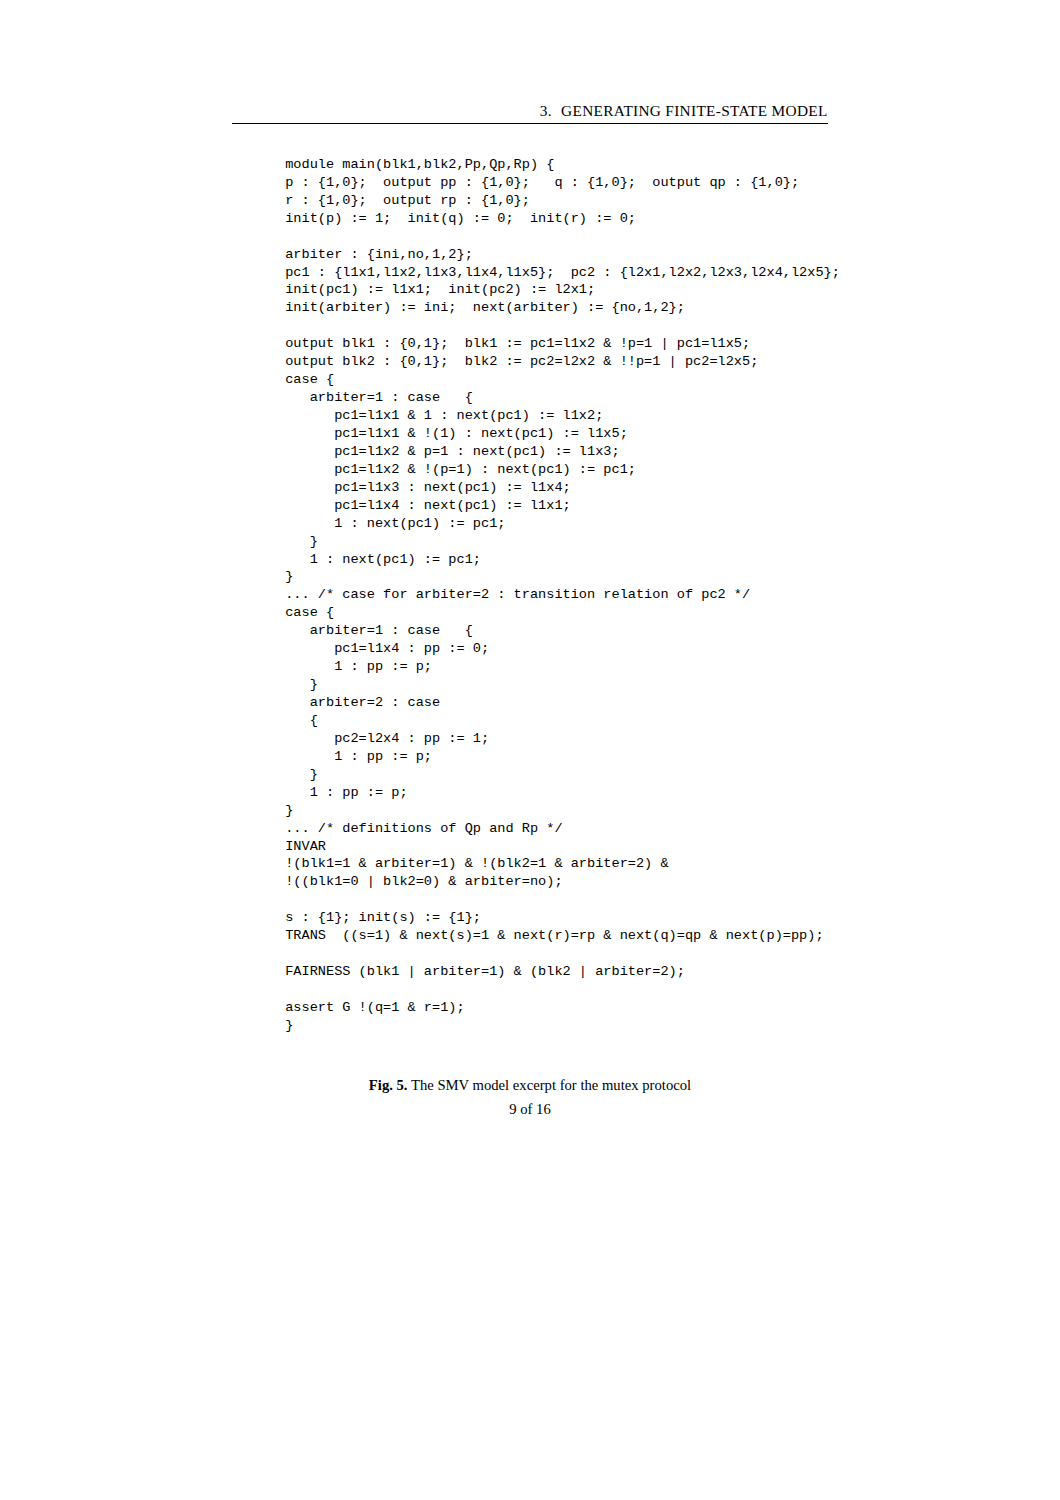3. GENERATING FINITE-STATE MODEL
module main(blk1,blk2,Pp,Qp,Rp) {
p : {1,0};  output pp : {1,0};   q : {1,0};  output qp : {1,0};
r : {1,0};  output rp : {1,0};
init(p) := 1;  init(q) := 0;  init(r) := 0;

arbiter : {ini,no,1,2};
pc1 : {l1x1,l1x2,l1x3,l1x4,l1x5};  pc2 : {l2x1,l2x2,l2x3,l2x4,l2x5};
init(pc1) := l1x1;  init(pc2) := l2x1;
init(arbiter) := ini;  next(arbiter) := {no,1,2};

output blk1 : {0,1};  blk1 := pc1=l1x2 & !p=1 | pc1=l1x5;
output blk2 : {0,1};  blk2 := pc2=l2x2 & !!p=1 | pc2=l2x5;
case {
   arbiter=1 : case   {
      pc1=l1x1 & 1 : next(pc1) := l1x2;
      pc1=l1x1 & !(1) : next(pc1) := l1x5;
      pc1=l1x2 & p=1 : next(pc1) := l1x3;
      pc1=l1x2 & !(p=1) : next(pc1) := pc1;
      pc1=l1x3 : next(pc1) := l1x4;
      pc1=l1x4 : next(pc1) := l1x1;
      1 : next(pc1) := pc1;
   }
   1 : next(pc1) := pc1;
}
... /* case for arbiter=2 : transition relation of pc2 */
case {
   arbiter=1 : case   {
      pc1=l1x4 : pp := 0;
      1 : pp := p;
   }
   arbiter=2 : case
   {
      pc2=l2x4 : pp := 1;
      1 : pp := p;
   }
   1 : pp := p;
}
... /* definitions of Qp and Rp */
INVAR
!(blk1=1 & arbiter=1) & !(blk2=1 & arbiter=2) &
!((blk1=0 | blk2=0) & arbiter=no);

s : {1}; init(s) := {1};
TRANS  ((s=1) & next(s)=1 & next(r)=rp & next(q)=qp & next(p)=pp);

FAIRNESS (blk1 | arbiter=1) & (blk2 | arbiter=2);

assert G !(q=1 & r=1);
}
Fig. 5. The SMV model excerpt for the mutex protocol
9 of 16